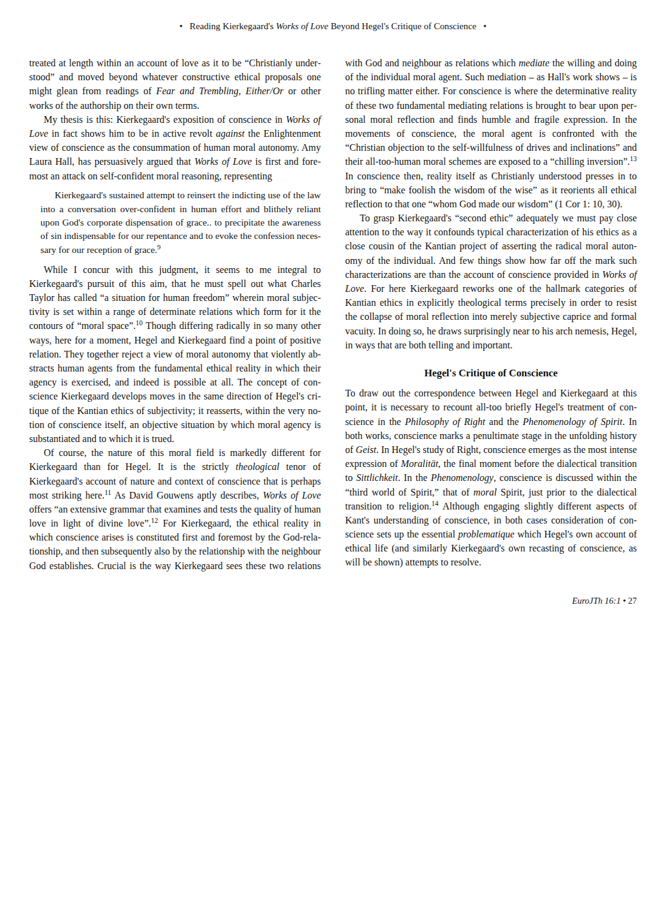• Reading Kierkegaard's Works of Love Beyond Hegel's Critique of Conscience •
treated at length within an account of love as it to be “Christianly understood” and moved beyond whatever constructive ethical proposals one might glean from readings of Fear and Trembling, Either/Or or other works of the authorship on their own terms.
My thesis is this: Kierkegaard's exposition of conscience in Works of Love in fact shows him to be in active revolt against the Enlightenment view of conscience as the consummation of human moral autonomy. Amy Laura Hall, has persuasively argued that Works of Love is first and foremost an attack on self-confident moral reasoning, representing
Kierkegaard's sustained attempt to reinsert the indicting use of the law into a conversation over-confident in human effort and blithely reliant upon God's corporate dispensation of grace.. to precipitate the awareness of sin indispensable for our repentance and to evoke the confession necessary for our reception of grace.9
While I concur with this judgment, it seems to me integral to Kierkegaard's pursuit of this aim, that he must spell out what Charles Taylor has called “a situation for human freedom” wherein moral subjectivity is set within a range of determinate relations which form for it the contours of “moral space”.10 Though differing radically in so many other ways, here for a moment, Hegel and Kierkegaard find a point of positive relation. They together reject a view of moral autonomy that violently abstracts human agents from the fundamental ethical reality in which their agency is exercised, and indeed is possible at all. The concept of conscience Kierkegaard develops moves in the same direction of Hegel's critique of the Kantian ethics of subjectivity; it reasserts, within the very notion of conscience itself, an objective situation by which moral agency is substantiated and to which it is trued.
Of course, the nature of this moral field is markedly different for Kierkegaard than for Hegel. It is the strictly theological tenor of Kierkegaard's account of nature and context of conscience that is perhaps most striking here.11 As David Gouwens aptly describes, Works of Love offers “an extensive grammar that examines and tests the quality of human love in light of divine love”.12 For Kierkegaard, the ethical reality in which conscience arises is constituted first and foremost by the God-relationship, and then subsequently also by the relationship with the neighbour God establishes. Crucial is the way Kierkegaard sees these two relations with God and neighbour as relations which mediate the willing and doing of the individual moral agent. Such mediation – as Hall's work shows – is no trifling matter either. For conscience is where the determinative reality of these two fundamental mediating relations is brought to bear upon personal moral reflection and finds humble and fragile expression. In the movements of conscience, the moral agent is confronted with the “Christian objection to the self-willfulness of drives and inclinations” and their all-too-human moral schemes are exposed to a “chilling inversion”.13 In conscience then, reality itself as Christianly understood presses in to bring to “make foolish the wisdom of the wise” as it reorients all ethical reflection to that one “whom God made our wisdom” (1 Cor 1: 10, 30).
To grasp Kierkegaard's “second ethic” adequately we must pay close attention to the way it confounds typical characterization of his ethics as a close cousin of the Kantian project of asserting the radical moral autonomy of the individual. And few things show how far off the mark such characterizations are than the account of conscience provided in Works of Love. For here Kierkegaard reworks one of the hallmark categories of Kantian ethics in explicitly theological terms precisely in order to resist the collapse of moral reflection into merely subjective caprice and formal vacuity. In doing so, he draws surprisingly near to his arch nemesis, Hegel, in ways that are both telling and important.
Hegel's Critique of Conscience
To draw out the correspondence between Hegel and Kierkegaard at this point, it is necessary to recount all-too briefly Hegel's treatment of conscience in the Philosophy of Right and the Phenomenology of Spirit. In both works, conscience marks a penultimate stage in the unfolding history of Geist. In Hegel's study of Right, conscience emerges as the most intense expression of Moralität, the final moment before the dialectical transition to Sittlichkeit. In the Phenomenology, conscience is discussed within the “third world of Spirit,” that of moral Spirit, just prior to the dialectical transition to religion.14 Although engaging slightly different aspects of Kant's understanding of conscience, in both cases consideration of conscience sets up the essential problematique which Hegel's own account of ethical life (and similarly Kierkegaard's own recasting of conscience, as will be shown) attempts to resolve.
EuroJTh 16:1 • 27